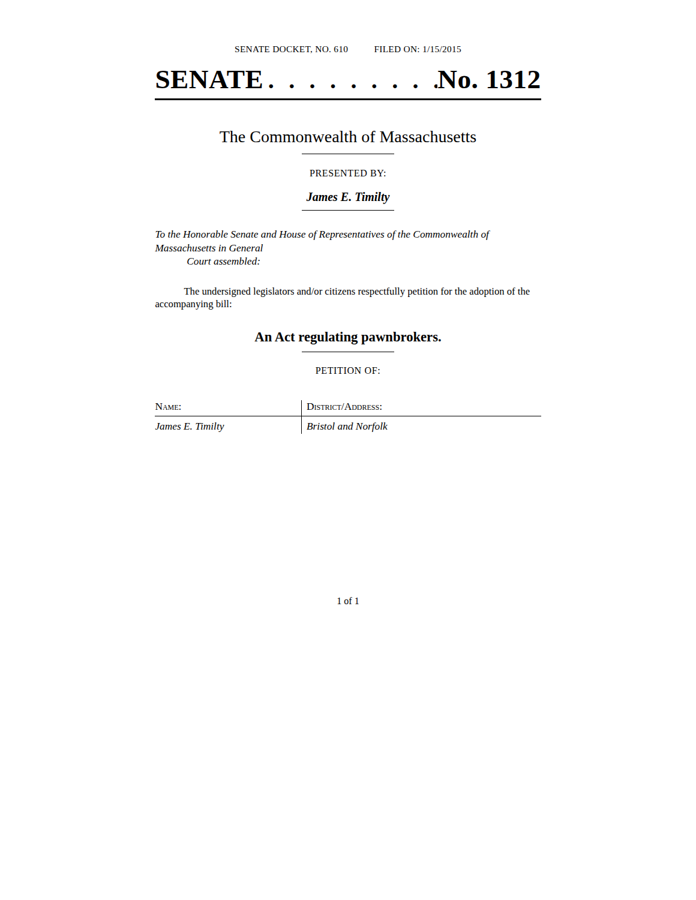SENATE DOCKET, NO. 610 FILED ON: 1/15/2015
SENATE . . . . . . . . . . . . . . . No. 1312
The Commonwealth of Massachusetts
PRESENTED BY:
James E. Timilty
To the Honorable Senate and House of Representatives of the Commonwealth of Massachusetts in General Court assembled:
The undersigned legislators and/or citizens respectfully petition for the adoption of the accompanying bill:
An Act regulating pawnbrokers.
PETITION OF:
| Name: | District/Address: |
| --- | --- |
| James E. Timilty | Bristol and Norfolk |
1 of 1